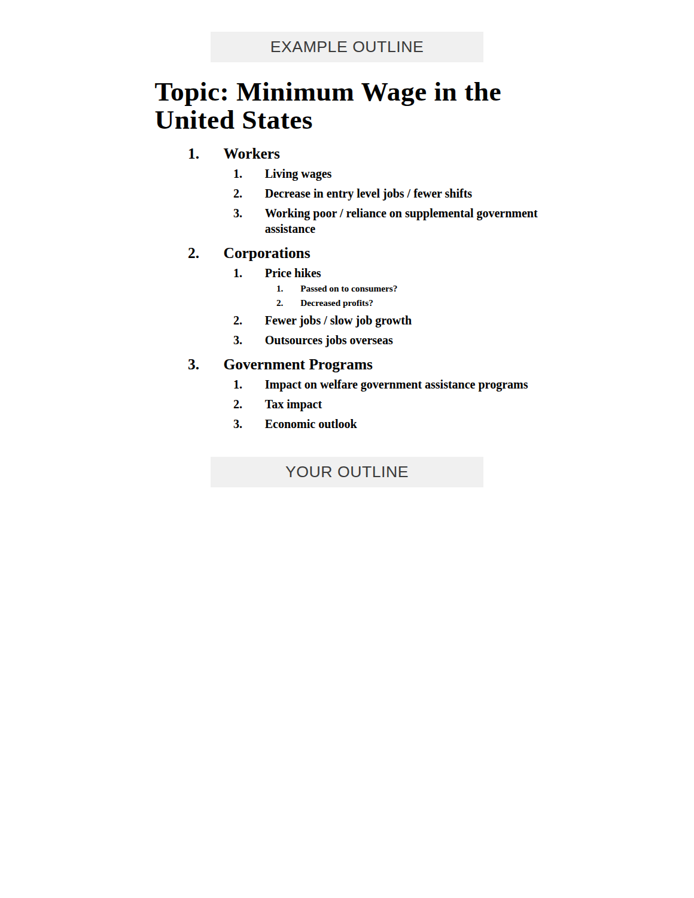EXAMPLE OUTLINE
Topic: Minimum Wage in the United States
Workers
Living wages
Decrease in entry level jobs / fewer shifts
Working poor / reliance on supplemental government assistance
Corporations
Price hikes
Passed on to consumers?
Decreased profits?
Fewer jobs / slow job growth
Outsources jobs overseas
Government Programs
Impact on welfare government assistance programs
Tax impact
Economic outlook
YOUR OUTLINE